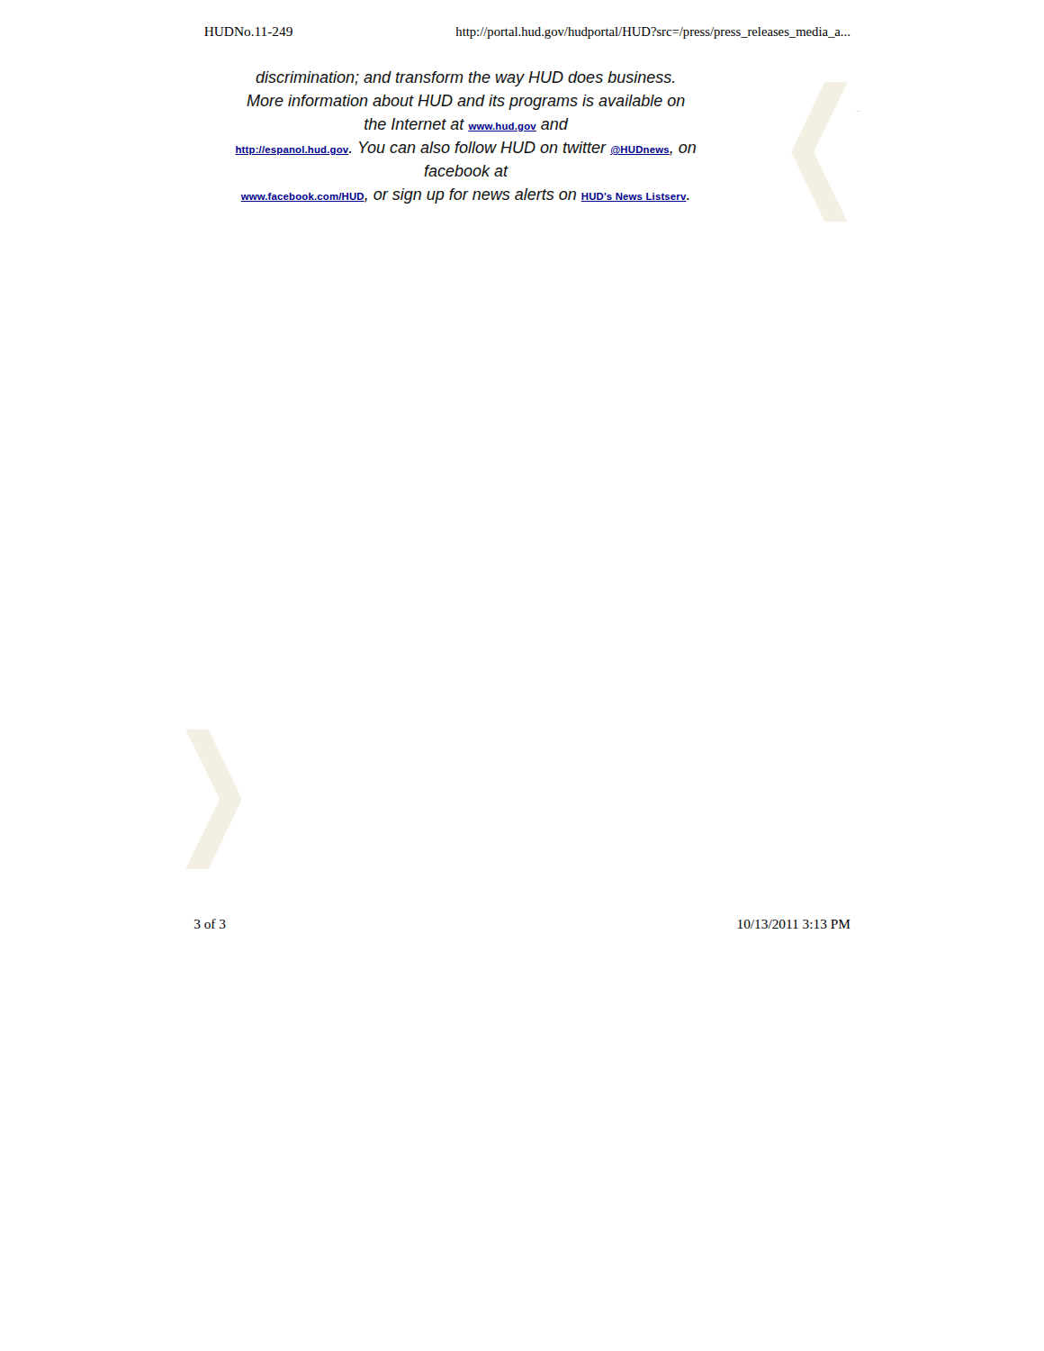HUDNo.11-249 http://portal.hud.gov/hudportal/HUD?src=/press/press_releases_media_a...
❮
❮
discrimination; and transform the way HUD does business. More information about HUD and its programs is available on the Internet at www.hud.gov and http://espanol.hud.gov. You can also follow HUD on twitter @HUDnews, on facebook at www.facebook.com/HUD, or sign up for news alerts on HUD's News Listserv.
3 of 3 10/13/2011 3:13 PM